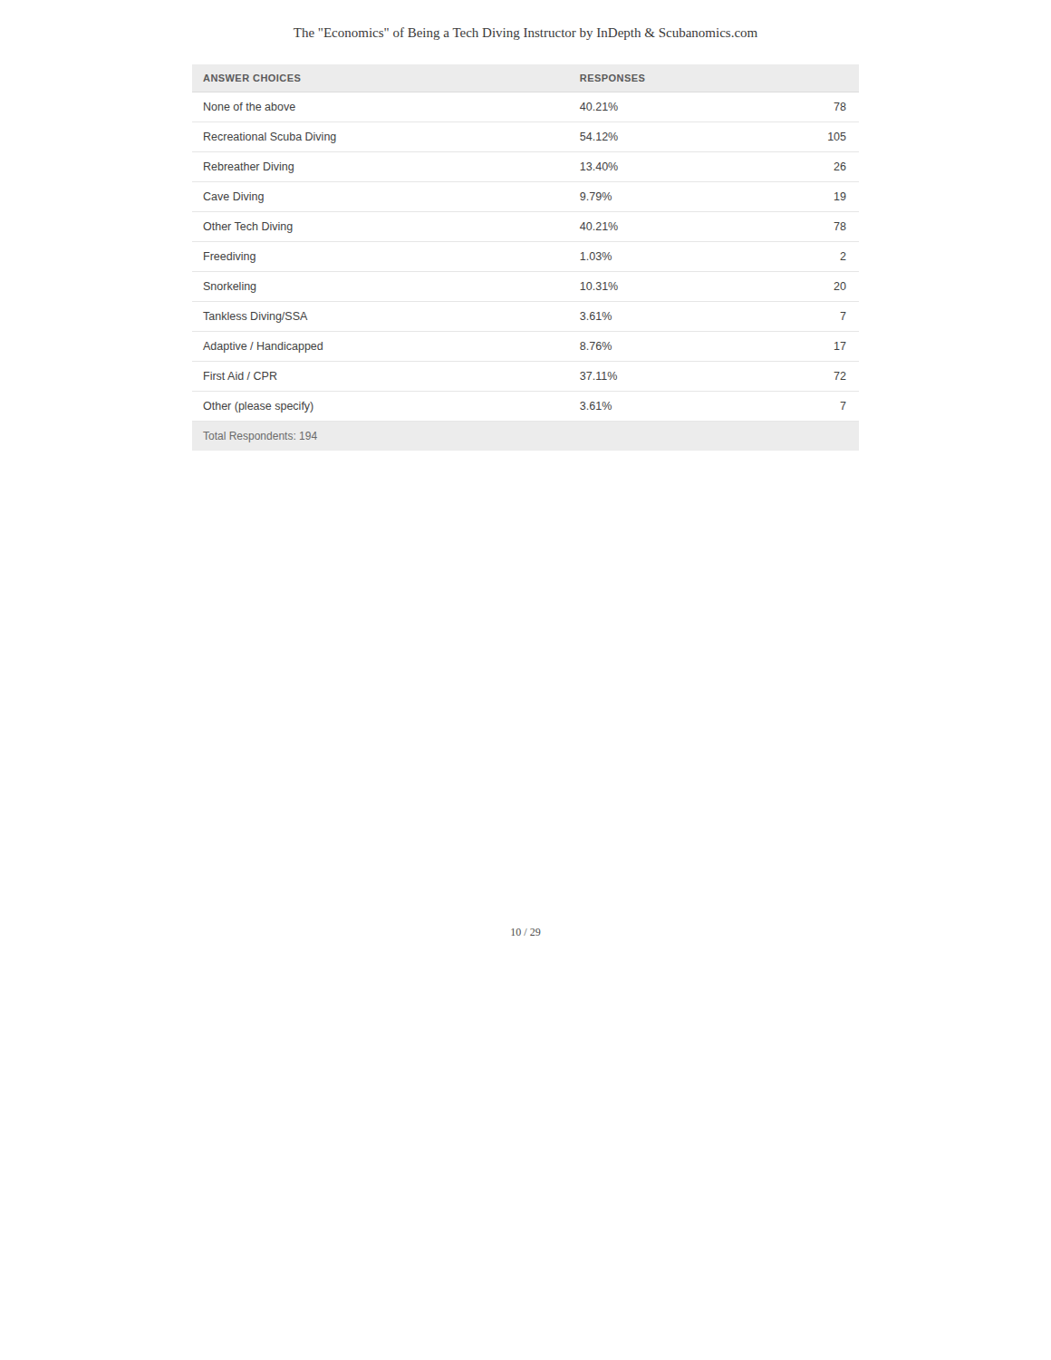The "Economics" of Being a Tech Diving Instructor by InDepth & Scubanomics.com
| Answer Choices | Responses | |
| --- | --- | --- |
| None of the above | 40.21% | 78 |
| Recreational Scuba Diving | 54.12% | 105 |
| Rebreather Diving | 13.40% | 26 |
| Cave Diving | 9.79% | 19 |
| Other Tech Diving | 40.21% | 78 |
| Freediving | 1.03% | 2 |
| Snorkeling | 10.31% | 20 |
| Tankless Diving/SSA | 3.61% | 7 |
| Adaptive / Handicapped | 8.76% | 17 |
| First Aid / CPR | 37.11% | 72 |
| Other (please specify) | 3.61% | 7 |
| Total Respondents: 194 | | |
10 / 29